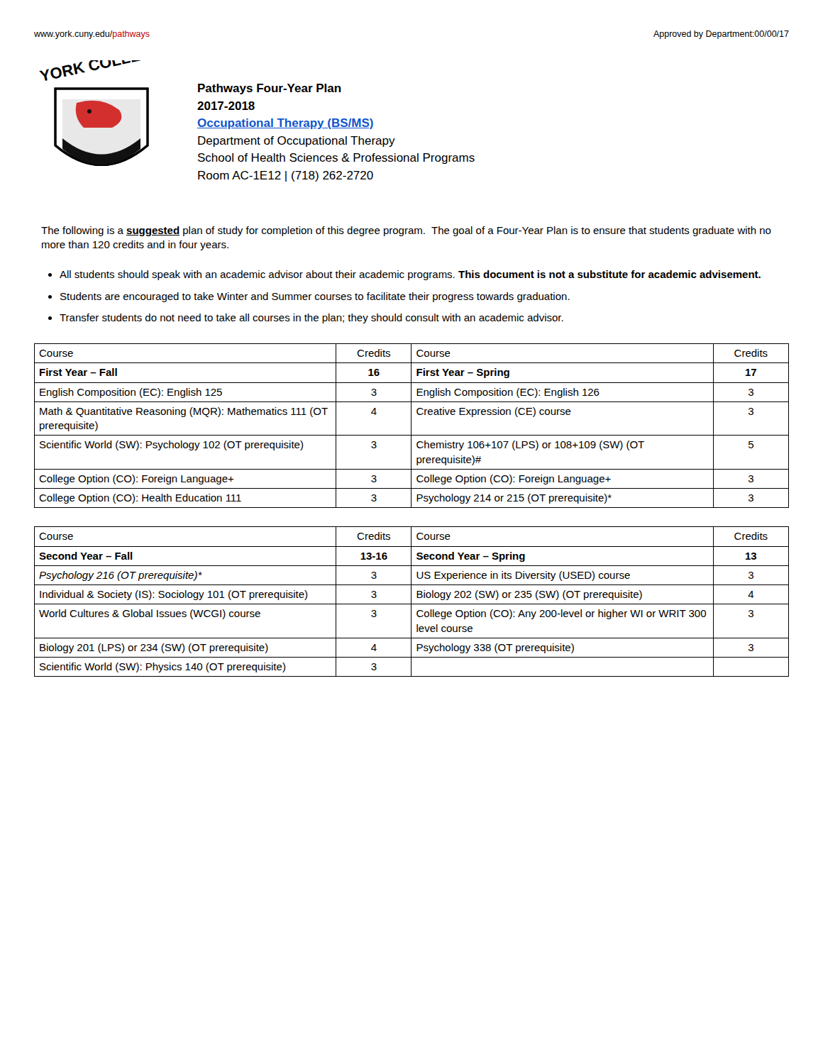www.york.cuny.edu/pathways
Approved by Department:00/00/17
YORK COLLEGE
Pathways Four-Year Plan
2017-2018
Occupational Therapy (BS/MS)
Department of Occupational Therapy
School of Health Sciences & Professional Programs
Room AC-1E12 | (718) 262-2720
The following is a suggested plan of study for completion of this degree program. The goal of a Four-Year Plan is to ensure that students graduate with no more than 120 credits and in four years.
All students should speak with an academic advisor about their academic programs. This document is not a substitute for academic advisement.
Students are encouraged to take Winter and Summer courses to facilitate their progress towards graduation.
Transfer students do not need to take all courses in the plan; they should consult with an academic advisor.
| Course | Credits | Course | Credits |
| --- | --- | --- | --- |
| First Year – Fall | 16 | First Year – Spring | 17 |
| English Composition (EC): English 125 | 3 | English Composition (EC): English 126 | 3 |
| Math & Quantitative Reasoning (MQR): Mathematics 111 (OT prerequisite) | 4 | Creative Expression (CE) course | 3 |
| Scientific World (SW): Psychology 102 (OT prerequisite) | 3 | Chemistry 106+107 (LPS) or 108+109 (SW) (OT prerequisite)# | 5 |
| College Option (CO): Foreign Language+ | 3 | College Option (CO): Foreign Language+ | 3 |
| College Option (CO): Health Education 111 | 3 | Psychology 214 or 215 (OT prerequisite)* | 3 |
| Course | Credits | Course | Credits |
| --- | --- | --- | --- |
| Second Year – Fall | 13-16 | Second Year – Spring | 13 |
| Psychology 216 (OT prerequisite)* | 3 | US Experience in its Diversity (USED) course | 3 |
| Individual & Society (IS): Sociology 101 (OT prerequisite) | 3 | Biology 202 (SW) or 235 (SW) (OT prerequisite) | 4 |
| World Cultures & Global Issues (WCGI) course | 3 | College Option (CO): Any 200-level or higher WI or WRIT 300 level course | 3 |
| Biology 201 (LPS) or 234 (SW) (OT prerequisite) | 4 | Psychology 338 (OT prerequisite) | 3 |
| Scientific World (SW): Physics 140 (OT prerequisite) | 3 | | |